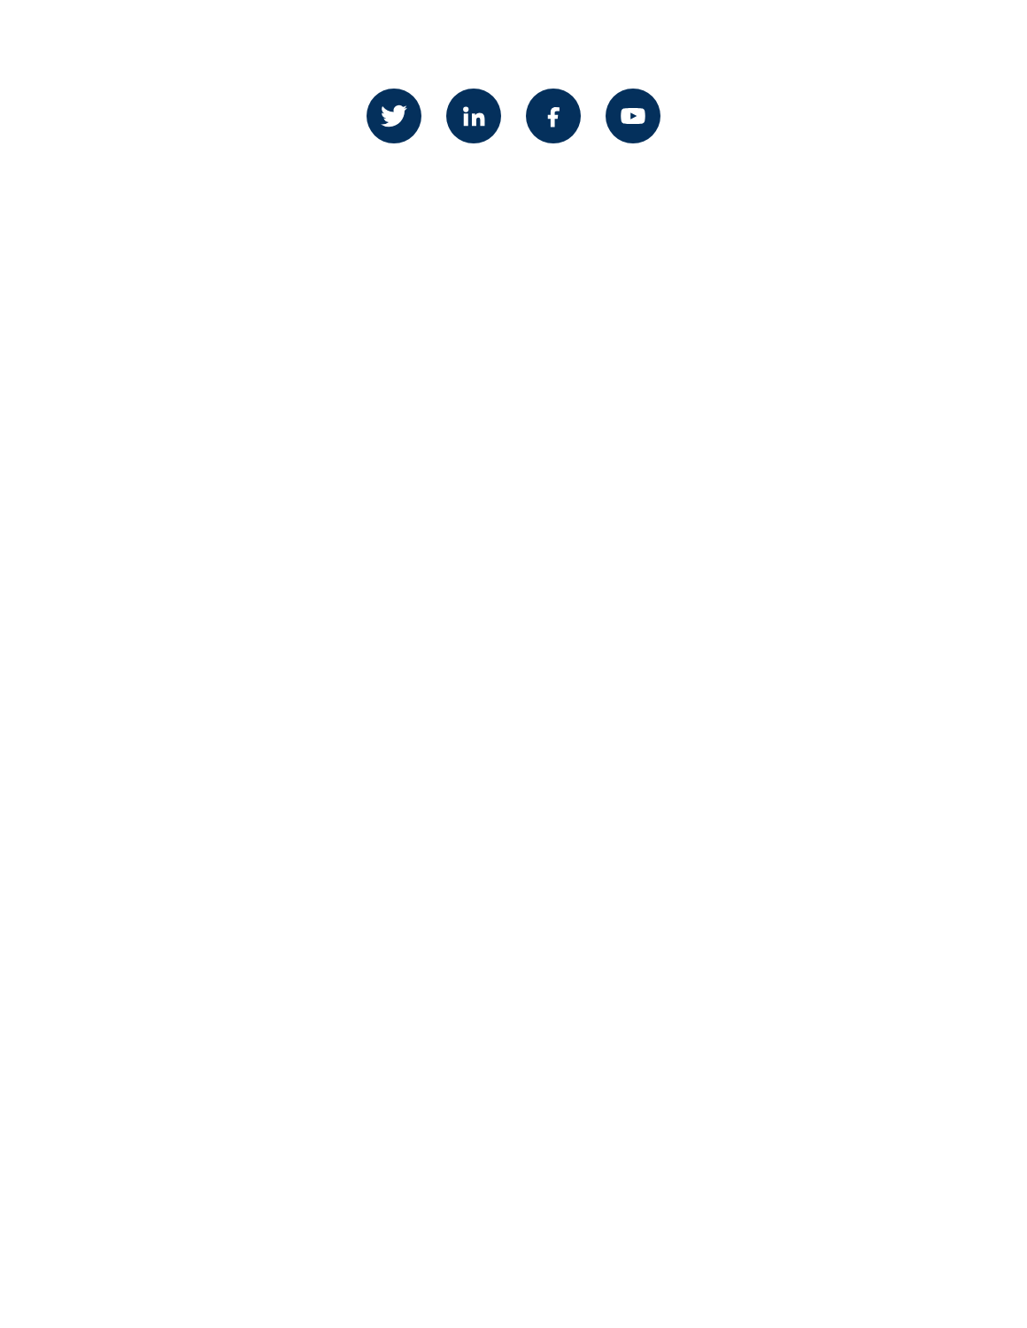Twitter
LinkedIn
Facebook
YouTube